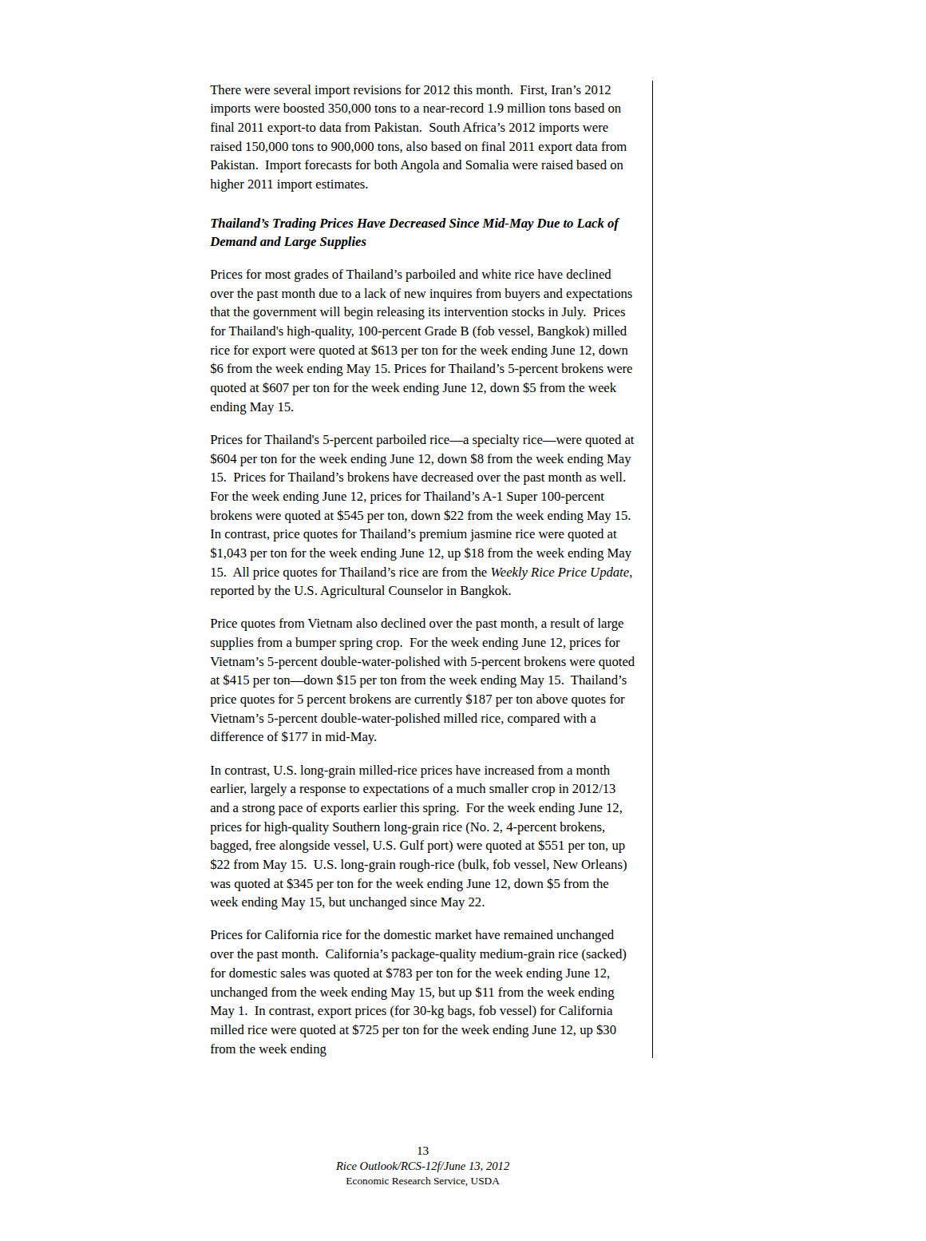There were several import revisions for 2012 this month. First, Iran’s 2012 imports were boosted 350,000 tons to a near-record 1.9 million tons based on final 2011 export-to data from Pakistan. South Africa’s 2012 imports were raised 150,000 tons to 900,000 tons, also based on final 2011 export data from Pakistan. Import forecasts for both Angola and Somalia were raised based on higher 2011 import estimates.
Thailand’s Trading Prices Have Decreased Since Mid-May Due to Lack of Demand and Large Supplies
Prices for most grades of Thailand’s parboiled and white rice have declined over the past month due to a lack of new inquires from buyers and expectations that the government will begin releasing its intervention stocks in July. Prices for Thailand's high-quality, 100-percent Grade B (fob vessel, Bangkok) milled rice for export were quoted at $613 per ton for the week ending June 12, down $6 from the week ending May 15. Prices for Thailand’s 5-percent brokens were quoted at $607 per ton for the week ending June 12, down $5 from the week ending May 15.
Prices for Thailand's 5-percent parboiled rice—a specialty rice—were quoted at $604 per ton for the week ending June 12, down $8 from the week ending May 15. Prices for Thailand’s brokens have decreased over the past month as well. For the week ending June 12, prices for Thailand’s A-1 Super 100-percent brokens were quoted at $545 per ton, down $22 from the week ending May 15. In contrast, price quotes for Thailand’s premium jasmine rice were quoted at $1,043 per ton for the week ending June 12, up $18 from the week ending May 15. All price quotes for Thailand’s rice are from the Weekly Rice Price Update, reported by the U.S. Agricultural Counselor in Bangkok.
Price quotes from Vietnam also declined over the past month, a result of large supplies from a bumper spring crop. For the week ending June 12, prices for Vietnam’s 5-percent double-water-polished with 5-percent brokens were quoted at $415 per ton—down $15 per ton from the week ending May 15. Thailand’s price quotes for 5 percent brokens are currently $187 per ton above quotes for Vietnam’s 5-percent double-water-polished milled rice, compared with a difference of $177 in mid-May.
In contrast, U.S. long-grain milled-rice prices have increased from a month earlier, largely a response to expectations of a much smaller crop in 2012/13 and a strong pace of exports earlier this spring. For the week ending June 12, prices for high-quality Southern long-grain rice (No. 2, 4-percent brokens, bagged, free alongside vessel, U.S. Gulf port) were quoted at $551 per ton, up $22 from May 15. U.S. long-grain rough-rice (bulk, fob vessel, New Orleans) was quoted at $345 per ton for the week ending June 12, down $5 from the week ending May 15, but unchanged since May 22.
Prices for California rice for the domestic market have remained unchanged over the past month. California’s package-quality medium-grain rice (sacked) for domestic sales was quoted at $783 per ton for the week ending June 12, unchanged from the week ending May 15, but up $11 from the week ending May 1. In contrast, export prices (for 30-kg bags, fob vessel) for California milled rice were quoted at $725 per ton for the week ending June 12, up $30 from the week ending
13
Rice Outlook/RCS-12f/June 13, 2012
Economic Research Service, USDA